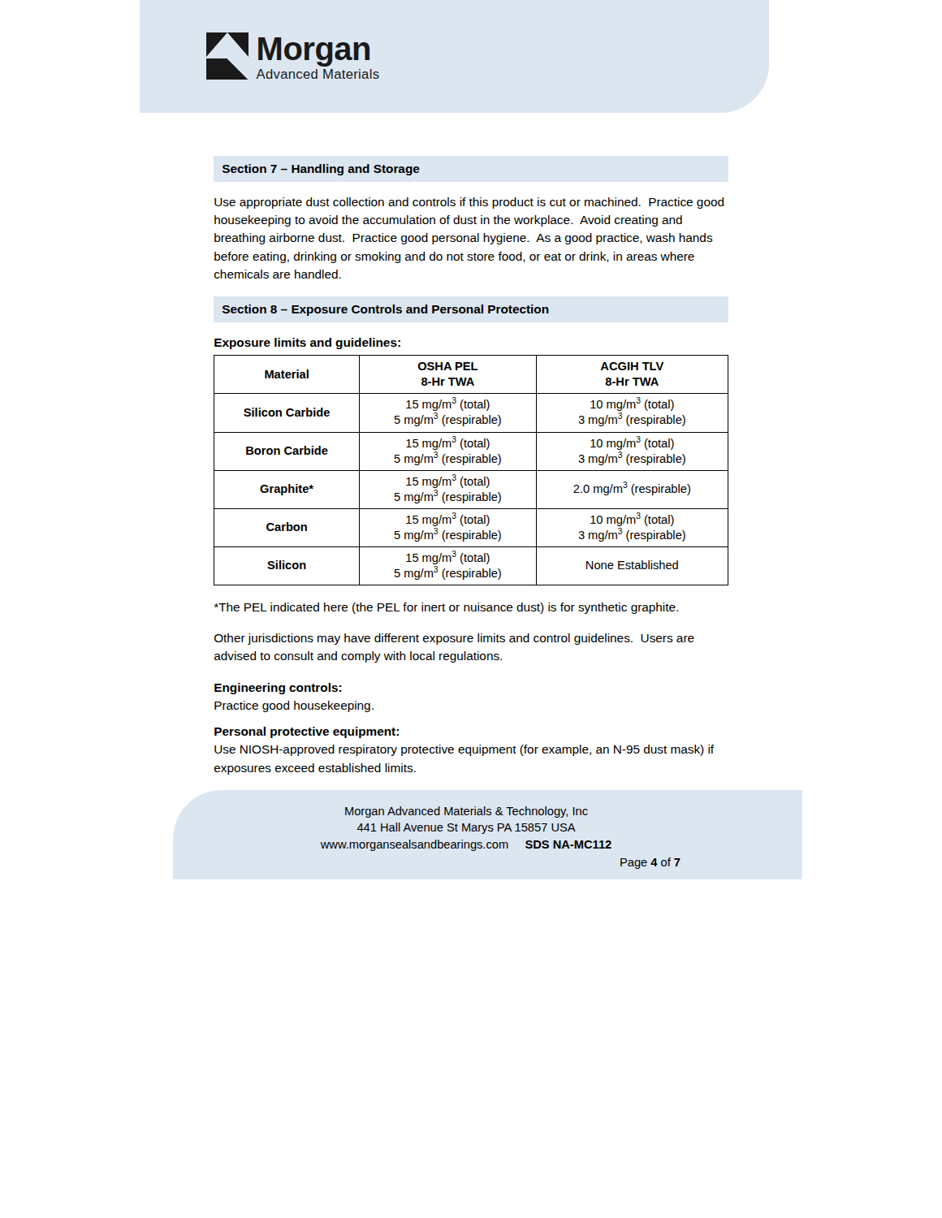Morgan
Advanced Materials
Section 7 – Handling and Storage
Use appropriate dust collection and controls if this product is cut or machined. Practice good housekeeping to avoid the accumulation of dust in the workplace. Avoid creating and breathing airborne dust. Practice good personal hygiene. As a good practice, wash hands before eating, drinking or smoking and do not store food, or eat or drink, in areas where chemicals are handled.
Section 8 – Exposure Controls and Personal Protection
Exposure limits and guidelines:
| Material | OSHA PEL 8-Hr TWA | ACGIH TLV 8-Hr TWA |
| --- | --- | --- |
| Silicon Carbide | 15 mg/m 3 (total) 5 mg/m 3 (respirable) | 10 mg/m 3 (total) 3 mg/m 3 (respirable) |
| Boron Carbide | 15 mg/m 3 (total) 5 mg/m 3 (respirable) | 10 mg/m 3 (total) 3 mg/m 3 (respirable) |
| Graphite* | 15 mg/m 3 (total) 5 mg/m 3 (respirable) | 2.0 mg/m 3 (respirable) |
| Carbon | 15 mg/m 3 (total) 5 mg/m 3 (respirable) | 10 mg/m 3 (total) 3 mg/m 3 (respirable) |
| Silicon | 15 mg/m 3 (total) 5 mg/m 3 (respirable) | None Established |
*The PEL indicated here (the PEL for inert or nuisance dust) is for synthetic graphite.
Other jurisdictions may have different exposure limits and control guidelines. Users are advised to consult and comply with local regulations.
Engineering controls:
Practice good housekeeping.
Personal protective equipment:
Use NIOSH-approved respiratory protective equipment (for example, an N-95 dust mask) if exposures exceed established limits.
Morgan Advanced Materials & Technology, Inc
441 Hall Avenue St Marys PA 15857 USA
www.morgansealsandbearings.com SDS NA-MC112
Page 4 of 7